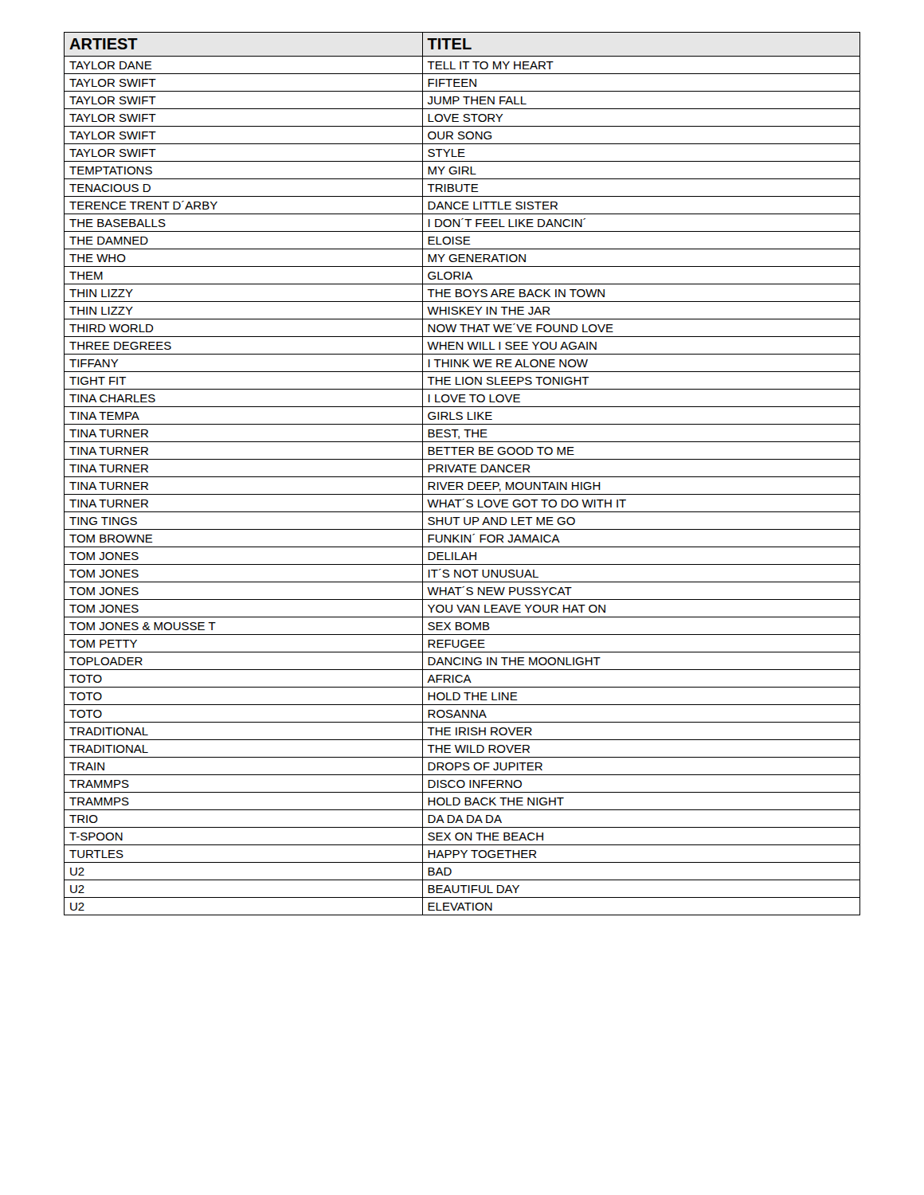| ARTIEST | TITEL |
| --- | --- |
| TAYLOR DANE | TELL IT TO MY HEART |
| TAYLOR SWIFT | FIFTEEN |
| TAYLOR SWIFT | JUMP THEN FALL |
| TAYLOR SWIFT | LOVE STORY |
| TAYLOR SWIFT | OUR SONG |
| TAYLOR SWIFT | STYLE |
| TEMPTATIONS | MY GIRL |
| TENACIOUS D | TRIBUTE |
| TERENCE TRENT D´ARBY | DANCE LITTLE SISTER |
| THE BASEBALLS | I DON´T FEEL LIKE DANCIN´ |
| THE DAMNED | ELOISE |
| THE WHO | MY GENERATION |
| THEM | GLORIA |
| THIN LIZZY | THE BOYS ARE BACK IN TOWN |
| THIN LIZZY | WHISKEY IN THE JAR |
| THIRD WORLD | NOW THAT WE´VE FOUND LOVE |
| THREE DEGREES | WHEN WILL I SEE YOU AGAIN |
| TIFFANY | I THINK WE RE ALONE NOW |
| TIGHT FIT | THE LION SLEEPS TONIGHT |
| TINA CHARLES | I LOVE TO LOVE |
| TINA TEMPA | GIRLS LIKE |
| TINA TURNER | BEST, THE |
| TINA TURNER | BETTER BE GOOD TO ME |
| TINA TURNER | PRIVATE DANCER |
| TINA TURNER | RIVER DEEP, MOUNTAIN HIGH |
| TINA TURNER | WHAT´S LOVE GOT TO DO WITH IT |
| TING TINGS | SHUT UP AND LET ME GO |
| TOM BROWNE | FUNKIN´ FOR JAMAICA |
| TOM JONES | DELILAH |
| TOM JONES | IT´S NOT UNUSUAL |
| TOM JONES | WHAT´S NEW PUSSYCAT |
| TOM JONES | YOU VAN LEAVE YOUR HAT ON |
| TOM JONES & MOUSSE T | SEX BOMB |
| TOM PETTY | REFUGEE |
| TOPLOADER | DANCING IN THE MOONLIGHT |
| TOTO | AFRICA |
| TOTO | HOLD THE LINE |
| TOTO | ROSANNA |
| TRADITIONAL | THE IRISH ROVER |
| TRADITIONAL | THE WILD ROVER |
| TRAIN | DROPS OF JUPITER |
| TRAMMPS | DISCO INFERNO |
| TRAMMPS | HOLD BACK THE NIGHT |
| TRIO | DA DA DA DA |
| T-SPOON | SEX ON THE BEACH |
| TURTLES | HAPPY TOGETHER |
| U2 | BAD |
| U2 | BEAUTIFUL DAY |
| U2 | ELEVATION |